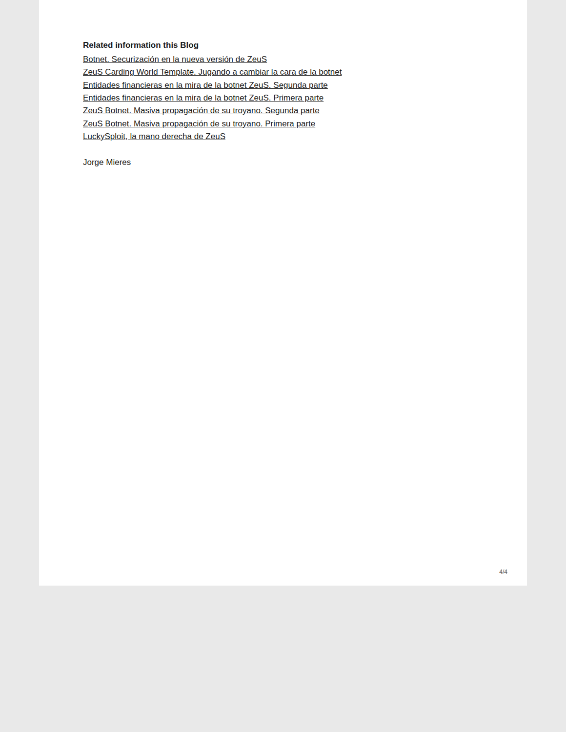Related information this Blog
Botnet. Securización en la nueva versión de ZeuS
ZeuS Carding World Template. Jugando a cambiar la cara de la botnet
Entidades financieras en la mira de la botnet ZeuS. Segunda parte
Entidades financieras en la mira de la botnet ZeuS. Primera parte
ZeuS Botnet. Masiva propagación de su troyano. Segunda parte
ZeuS Botnet. Masiva propagación de su troyano. Primera parte
LuckySploit, la mano derecha de ZeuS
Jorge Mieres
4/4